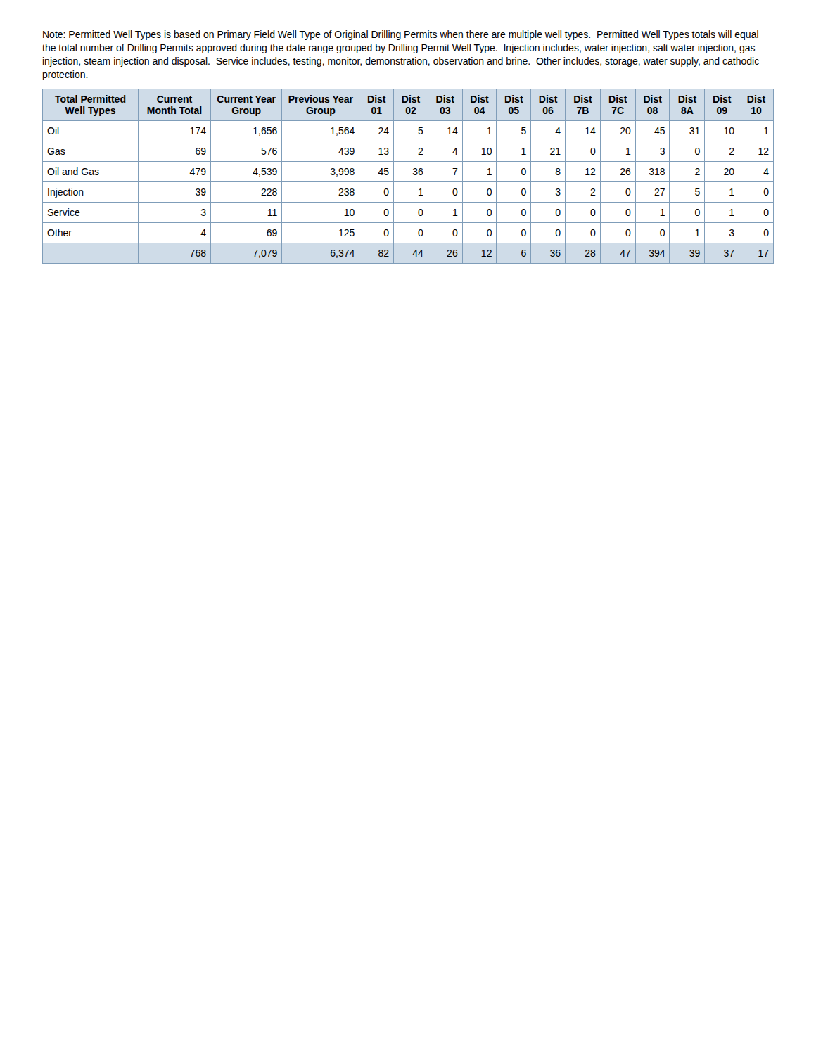Note: Permitted Well Types is based on Primary Field Well Type of Original Drilling Permits when there are multiple well types. Permitted Well Types totals will equal the total number of Drilling Permits approved during the date range grouped by Drilling Permit Well Type. Injection includes, water injection, salt water injection, gas injection, steam injection and disposal. Service includes, testing, monitor, demonstration, observation and brine. Other includes, storage, water supply, and cathodic protection.
| Total Permitted Well Types | Current Month Total | Current Year Group | Previous Year Group | Dist 01 | Dist 02 | Dist 03 | Dist 04 | Dist 05 | Dist 06 | Dist 7B | Dist 7C | Dist 08 | Dist 8A | Dist 09 | Dist 10 |
| --- | --- | --- | --- | --- | --- | --- | --- | --- | --- | --- | --- | --- | --- | --- | --- |
| Oil | 174 | 1,656 | 1,564 | 24 | 5 | 14 | 1 | 5 | 4 | 14 | 20 | 45 | 31 | 10 | 1 |
| Gas | 69 | 576 | 439 | 13 | 2 | 4 | 10 | 1 | 21 | 0 | 1 | 3 | 0 | 2 | 12 |
| Oil and Gas | 479 | 4,539 | 3,998 | 45 | 36 | 7 | 1 | 0 | 8 | 12 | 26 | 318 | 2 | 20 | 4 |
| Injection | 39 | 228 | 238 | 0 | 1 | 0 | 0 | 0 | 3 | 2 | 0 | 27 | 5 | 1 | 0 |
| Service | 3 | 11 | 10 | 0 | 0 | 1 | 0 | 0 | 0 | 0 | 0 | 1 | 0 | 1 | 0 |
| Other | 4 | 69 | 125 | 0 | 0 | 0 | 0 | 0 | 0 | 0 | 0 | 0 | 1 | 3 | 0 |
| | 768 | 7,079 | 6,374 | 82 | 44 | 26 | 12 | 6 | 36 | 28 | 47 | 394 | 39 | 37 | 17 |